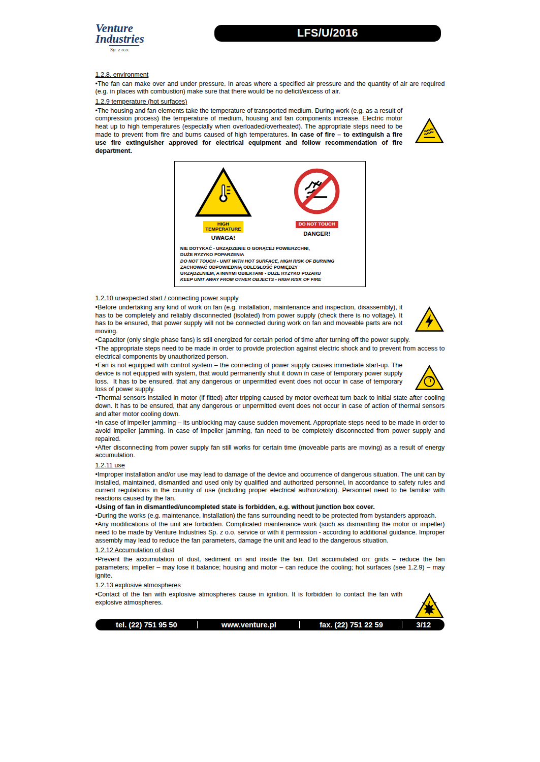Venture Industries Sp. z o.o.
LFS/U/2016
1.2.8. environment
•The fan can make over and under pressure. In areas where a specified air pressure and the quantity of air are required (e.g. in places with combustion) make sure that there would be no deficit/excess of air.
1.2.9 temperature (hot surfaces)
•The housing and fan elements take the temperature of transported medium. During work (e.g. as a result of compression process) the temperature of medium, housing and fan components increase. Electric motor heat up to high temperatures (especially when overloaded/overheated). The appropriate steps need to be made to prevent from fire and burns caused of high temperatures. In case of fire – to extinguish a fire use fire extinguisher approved for electrical equipment and follow recommendation of fire department.
HIGH
TEMPERATURE
UWAGA!
DO NOT TOUCH
DANGER!
NIE DOTYKAĆ - URZĄDZENIE O GORĄCEJ POWIERZCHNI,
DUŻE RYZYKO POPARZENIA
DO NOT TOUCH - UNIT WITH HOT SURFACE, HIGH RISK OF BURNING
ZACHOWAĆ ODPOWIEDNIĄ ODLEGŁOŚĆ POMIĘDZY
URZĄDZENIEM, A INNYMI OBIEKTAMI - DUŻE RYZYKO POŻARU
KEEP UNIT AWAY FROM OTHER OBJECTS - HIGH RISK OF FIRE
1.2.10 unexpected start / connecting power supply
•Before undertaking any kind of work on fan (e.g. installation, maintenance and inspection, disassembly), it has to be completely and reliably disconnected (isolated) from power supply (check there is no voltage). It has to be ensured, that power supply will not be connected during work on fan and moveable parts are not moving.
•Capacitor (only single phase fans) is still energized for certain period of time after turning off the power supply.
•The appropriate steps need to be made in order to provide protection against electric shock and to prevent from access to electrical components by unauthorized person.
•Fan is not equipped with control system – the connecting of power supply causes immediate start-up. The device is not equipped with system, that would permanently shut it down in case of temporary power supply loss. It has to be ensured, that any dangerous or unpermitted event does not occur in case of temporary loss of power supply.
•Thermal sensors installed in motor (if fitted) after tripping caused by motor overheat turn back to initial state after cooling down. It has to be ensured, that any dangerous or unpermitted event does not occur in case of action of thermal sensors and after motor cooling down.
•In case of impeller jamming – its unblocking may cause sudden movement. Appropriate steps need to be made in order to avoid impeller jamming. In case of impeller jamming, fan need to be completely disconnected from power supply and repaired.
•After disconnecting from power supply fan still works for certain time (moveable parts are moving) as a result of energy accumulation.
1.2.11 use
•Improper installation and/or use may lead to damage of the device and occurrence of dangerous situation. The unit can by installed, maintained, dismantled and used only by qualified and authorized personnel, in accordance to safety rules and current regulations in the country of use (including proper electrical authorization). Personnel need to be familiar with reactions caused by the fan.
•Using of fan in dismantled/uncompleted state is forbidden, e.g. without junction box cover.
•During the works (e.g. maintenance, installation) the fans surrounding needt to be protected from bystanders approach.
•Any modifications of the unit are forbidden. Complicated maintenance work (such as dismantling the motor or impeller) need to be made by Venture Industries Sp. z o.o. service or with it permission - according to additional guidance. Improper assembly may lead to reduce the fan parameters, damage the unit and lead to the dangerous situation.
1.2.12 Accumulation of dust
•Prevent the accumulation of dust, sediment on and inside the fan. Dirt accumulated on: grids – reduce the fan parameters; impeller – may lose it balance; housing and motor – can reduce the cooling; hot surfaces (see 1.2.9) – may ignite.
1.2.13 explosive atmospheres
•Contact of the fan with explosive atmospheres cause in ignition. It is forbidden to contact the fan with explosive atmospheres.
tel. (22) 751 95 50
www.venture.pl
fax. (22) 751 22 59
3/12